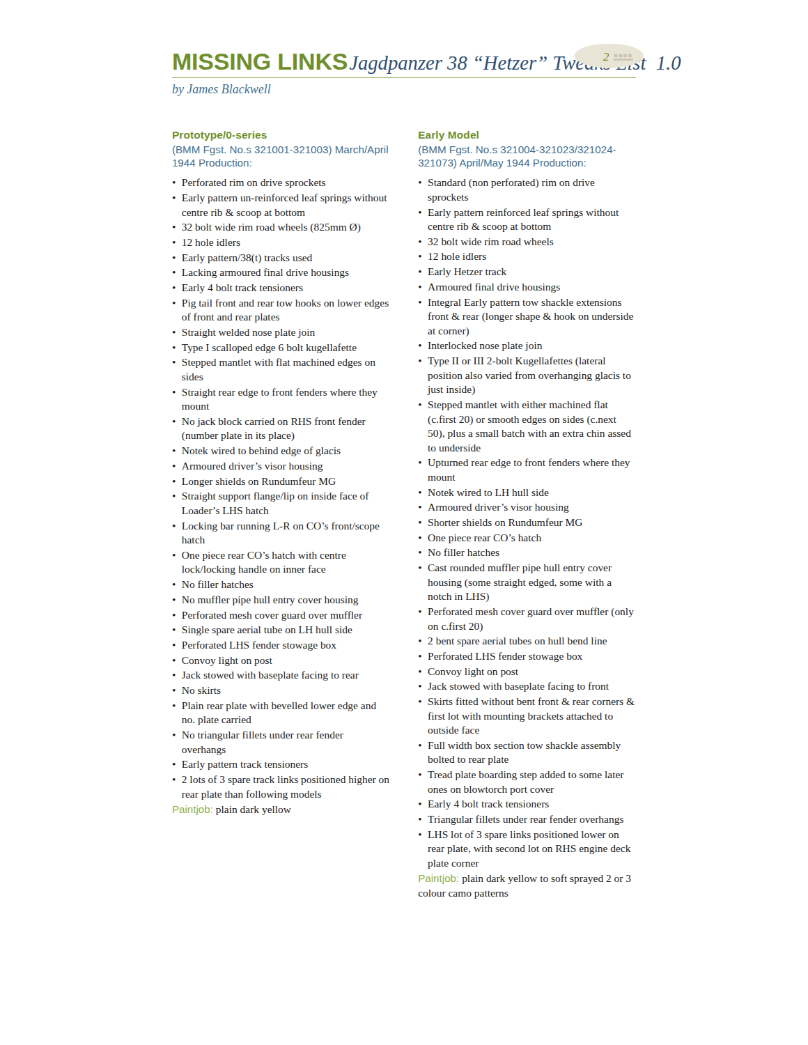2
MISSING LINKS Jagdpanzer 38 “Hetzer” Tweaks List 1.0
by James Blackwell
Prototype/0-series
(BMM Fgst. No.s 321001-321003) March/April 1944 Production:
Perforated rim on drive sprockets
Early pattern un-reinforced leaf springs without centre rib & scoop at bottom
32 bolt wide rim road wheels (825mm Ø)
12 hole idlers
Early pattern/38(t) tracks used
Lacking armoured final drive housings
Early 4 bolt track tensioners
Pig tail front and rear tow hooks on lower edges of front and rear plates
Straight welded nose plate join
Type I scalloped edge 6 bolt kugellafette
Stepped mantlet with flat machined edges on sides
Straight rear edge to front fenders where they mount
No jack block carried on RHS front fender (number plate in its place)
Notek wired to behind edge of glacis
Armoured driver’s visor housing
Longer shields on Rundumfeur MG
Straight support flange/lip on inside face of Loader’s LHS hatch
Locking bar running L-R on CO’s front/scope hatch
One piece rear CO’s hatch with centre lock/locking handle on inner face
No filler hatches
No muffler pipe hull entry cover housing
Perforated mesh cover guard over muffler
Single spare aerial tube on LH hull side
Perforated LHS fender stowage box
Convoy light on post
Jack stowed with baseplate facing to rear
No skirts
Plain rear plate with bevelled lower edge and no. plate carried
No triangular fillets under rear fender overhangs
Early pattern track tensioners
2 lots of 3 spare track links positioned higher on rear plate than following models
Paintjob: plain dark yellow
Early Model
(BMM Fgst. No.s 321004-321023/321024-321073) April/May 1944 Production:
Standard (non perforated) rim on drive sprockets
Early pattern reinforced leaf springs without centre rib & scoop at bottom
32 bolt wide rim road wheels
12 hole idlers
Early Hetzer track
Armoured final drive housings
Integral Early pattern tow shackle extensions front & rear (longer shape & hook on underside at corner)
Interlocked nose plate join
Type II or III 2-bolt Kugellafettes (lateral position also varied from overhanging glacis to just inside)
Stepped mantlet with either machined flat (c.first 20) or smooth edges on sides (c.next 50), plus a small batch with an extra chin assed to underside
Upturned rear edge to front fenders where they mount
Notek wired to LH hull side
Armoured driver’s visor housing
Shorter shields on Rundumfeur MG
One piece rear CO’s hatch
No filler hatches
Cast rounded muffler pipe hull entry cover housing (some straight edged, some with a notch in LHS)
Perforated mesh cover guard over muffler (only on c.first 20)
2 bent spare aerial tubes on hull bend line
Perforated LHS fender stowage box
Convoy light on post
Jack stowed with baseplate facing to front
Skirts fitted without bent front & rear corners & first lot with mounting brackets attached to outside face
Full width box section tow shackle assembly bolted to rear plate
Tread plate boarding step added to some later ones on blowtorch port cover
Early 4 bolt track tensioners
Triangular fillets under rear fender overhangs
LHS lot of 3 spare links positioned lower on rear plate, with second lot on RHS engine deck plate corner
Paintjob: plain dark yellow to soft sprayed 2 or 3 colour camo patterns